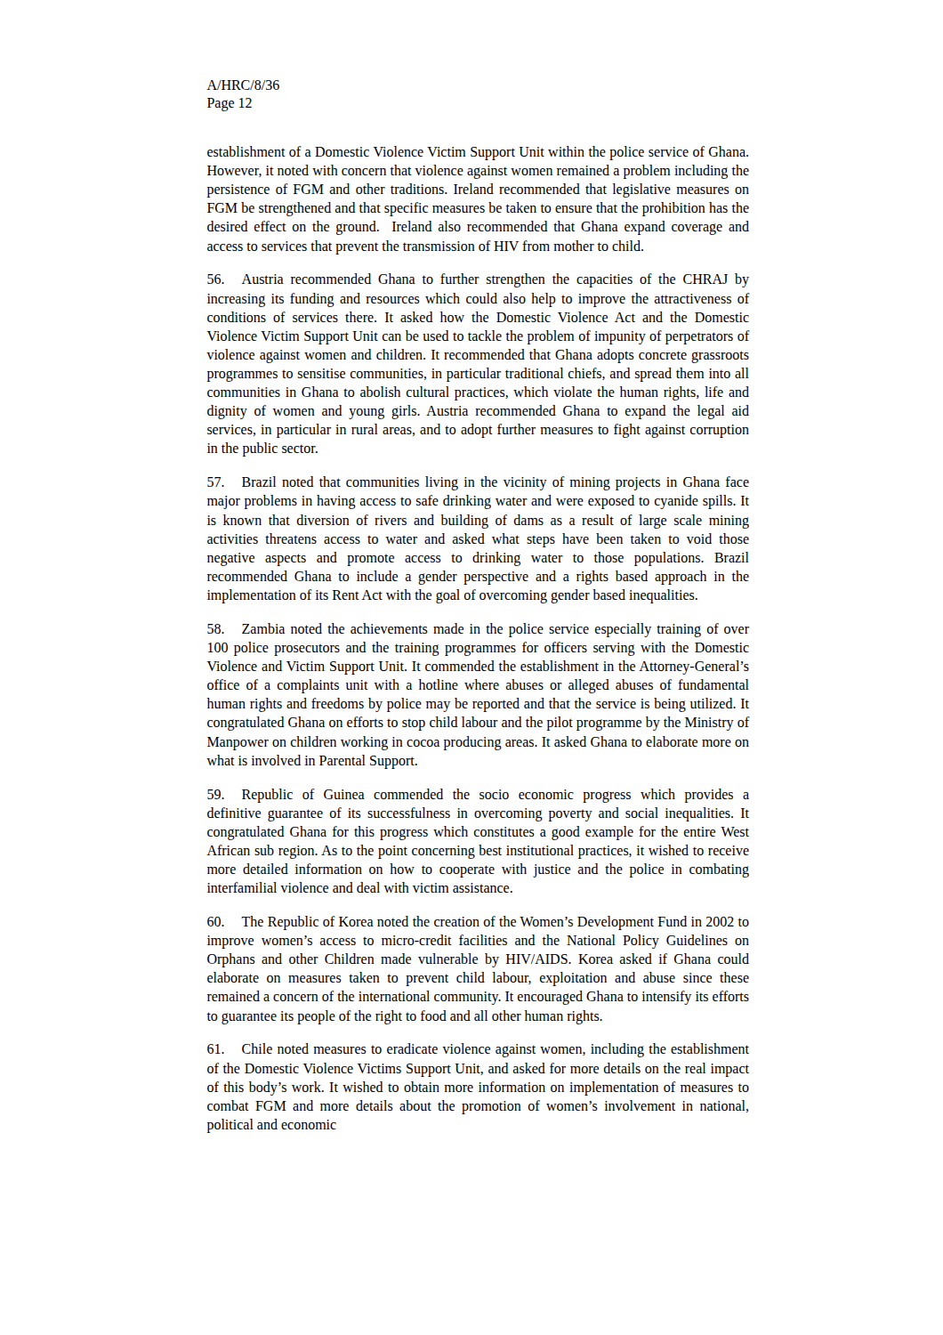A/HRC/8/36
Page 12
establishment of a Domestic Violence Victim Support Unit within the police service of Ghana. However, it noted with concern that violence against women remained a problem including the persistence of FGM and other traditions. Ireland recommended that legislative measures on FGM be strengthened and that specific measures be taken to ensure that the prohibition has the desired effect on the ground. Ireland also recommended that Ghana expand coverage and access to services that prevent the transmission of HIV from mother to child.
56. Austria recommended Ghana to further strengthen the capacities of the CHRAJ by increasing its funding and resources which could also help to improve the attractiveness of conditions of services there. It asked how the Domestic Violence Act and the Domestic Violence Victim Support Unit can be used to tackle the problem of impunity of perpetrators of violence against women and children. It recommended that Ghana adopts concrete grassroots programmes to sensitise communities, in particular traditional chiefs, and spread them into all communities in Ghana to abolish cultural practices, which violate the human rights, life and dignity of women and young girls. Austria recommended Ghana to expand the legal aid services, in particular in rural areas, and to adopt further measures to fight against corruption in the public sector.
57. Brazil noted that communities living in the vicinity of mining projects in Ghana face major problems in having access to safe drinking water and were exposed to cyanide spills. It is known that diversion of rivers and building of dams as a result of large scale mining activities threatens access to water and asked what steps have been taken to void those negative aspects and promote access to drinking water to those populations. Brazil recommended Ghana to include a gender perspective and a rights based approach in the implementation of its Rent Act with the goal of overcoming gender based inequalities.
58. Zambia noted the achievements made in the police service especially training of over 100 police prosecutors and the training programmes for officers serving with the Domestic Violence and Victim Support Unit. It commended the establishment in the Attorney-General’s office of a complaints unit with a hotline where abuses or alleged abuses of fundamental human rights and freedoms by police may be reported and that the service is being utilized. It congratulated Ghana on efforts to stop child labour and the pilot programme by the Ministry of Manpower on children working in cocoa producing areas. It asked Ghana to elaborate more on what is involved in Parental Support.
59. Republic of Guinea commended the socio economic progress which provides a definitive guarantee of its successfulness in overcoming poverty and social inequalities. It congratulated Ghana for this progress which constitutes a good example for the entire West African sub region. As to the point concerning best institutional practices, it wished to receive more detailed information on how to cooperate with justice and the police in combating interfamilial violence and deal with victim assistance.
60. The Republic of Korea noted the creation of the Women’s Development Fund in 2002 to improve women’s access to micro-credit facilities and the National Policy Guidelines on Orphans and other Children made vulnerable by HIV/AIDS. Korea asked if Ghana could elaborate on measures taken to prevent child labour, exploitation and abuse since these remained a concern of the international community. It encouraged Ghana to intensify its efforts to guarantee its people of the right to food and all other human rights.
61. Chile noted measures to eradicate violence against women, including the establishment of the Domestic Violence Victims Support Unit, and asked for more details on the real impact of this body’s work. It wished to obtain more information on implementation of measures to combat FGM and more details about the promotion of women’s involvement in national, political and economic